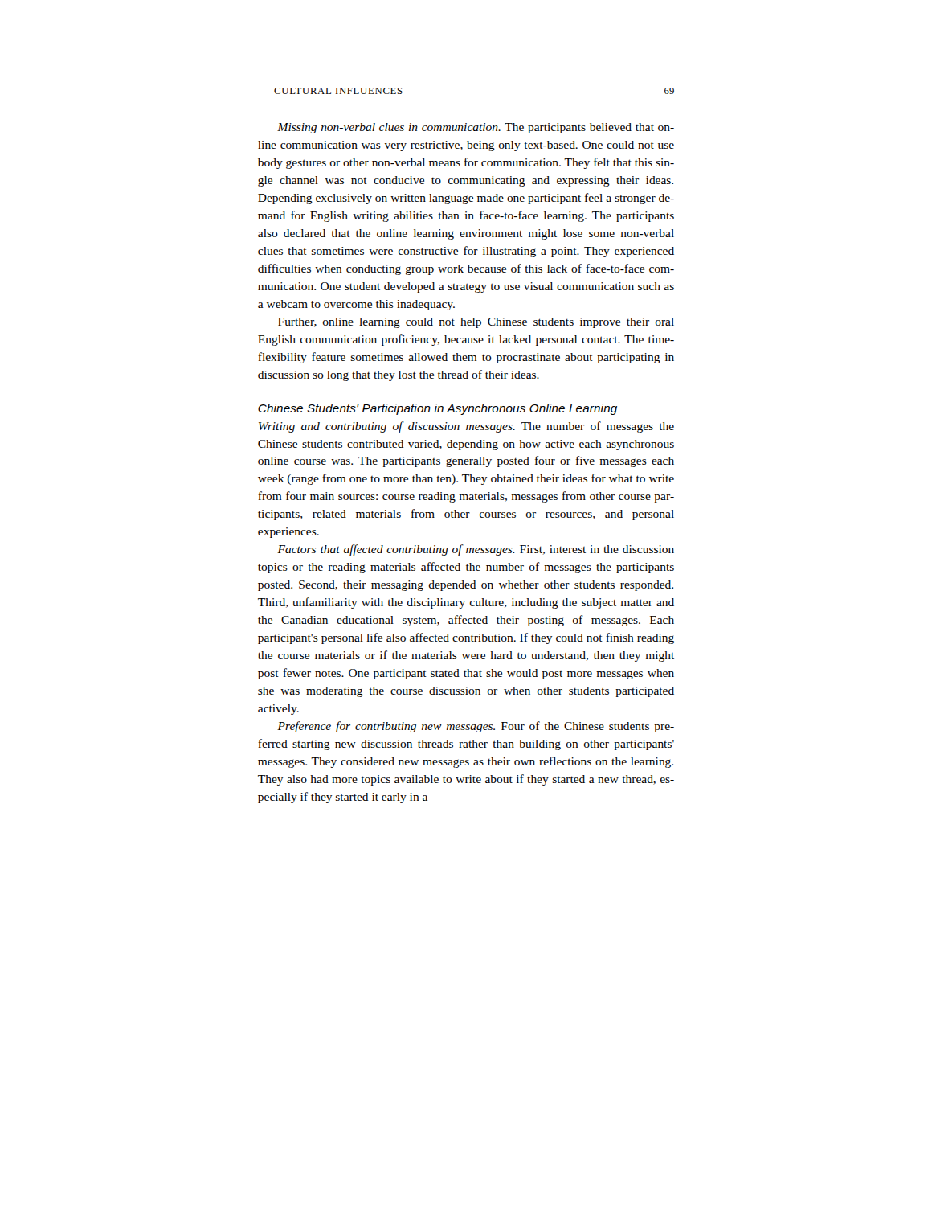CULTURAL INFLUENCES 69
Missing non-verbal clues in communication. The participants believed that online communication was very restrictive, being only text-based. One could not use body gestures or other non-verbal means for communication. They felt that this single channel was not conducive to communicating and expressing their ideas. Depending exclusively on written language made one participant feel a stronger demand for English writing abilities than in face-to-face learning. The participants also declared that the online learning environment might lose some non-verbal clues that sometimes were constructive for illustrating a point. They experienced difficulties when conducting group work because of this lack of face-to-face communication. One student developed a strategy to use visual communication such as a webcam to overcome this inadequacy.
Further, online learning could not help Chinese students improve their oral English communication proficiency, because it lacked personal contact. The time-flexibility feature sometimes allowed them to procrastinate about participating in discussion so long that they lost the thread of their ideas.
Chinese Students' Participation in Asynchronous Online Learning
Writing and contributing of discussion messages. The number of messages the Chinese students contributed varied, depending on how active each asynchronous online course was. The participants generally posted four or five messages each week (range from one to more than ten). They obtained their ideas for what to write from four main sources: course reading materials, messages from other course participants, related materials from other courses or resources, and personal experiences.
Factors that affected contributing of messages. First, interest in the discussion topics or the reading materials affected the number of messages the participants posted. Second, their messaging depended on whether other students responded. Third, unfamiliarity with the disciplinary culture, including the subject matter and the Canadian educational system, affected their posting of messages. Each participant's personal life also affected contribution. If they could not finish reading the course materials or if the materials were hard to understand, then they might post fewer notes. One participant stated that she would post more messages when she was moderating the course discussion or when other students participated actively.
Preference for contributing new messages. Four of the Chinese students preferred starting new discussion threads rather than building on other participants' messages. They considered new messages as their own reflections on the learning. They also had more topics available to write about if they started a new thread, especially if they started it early in a